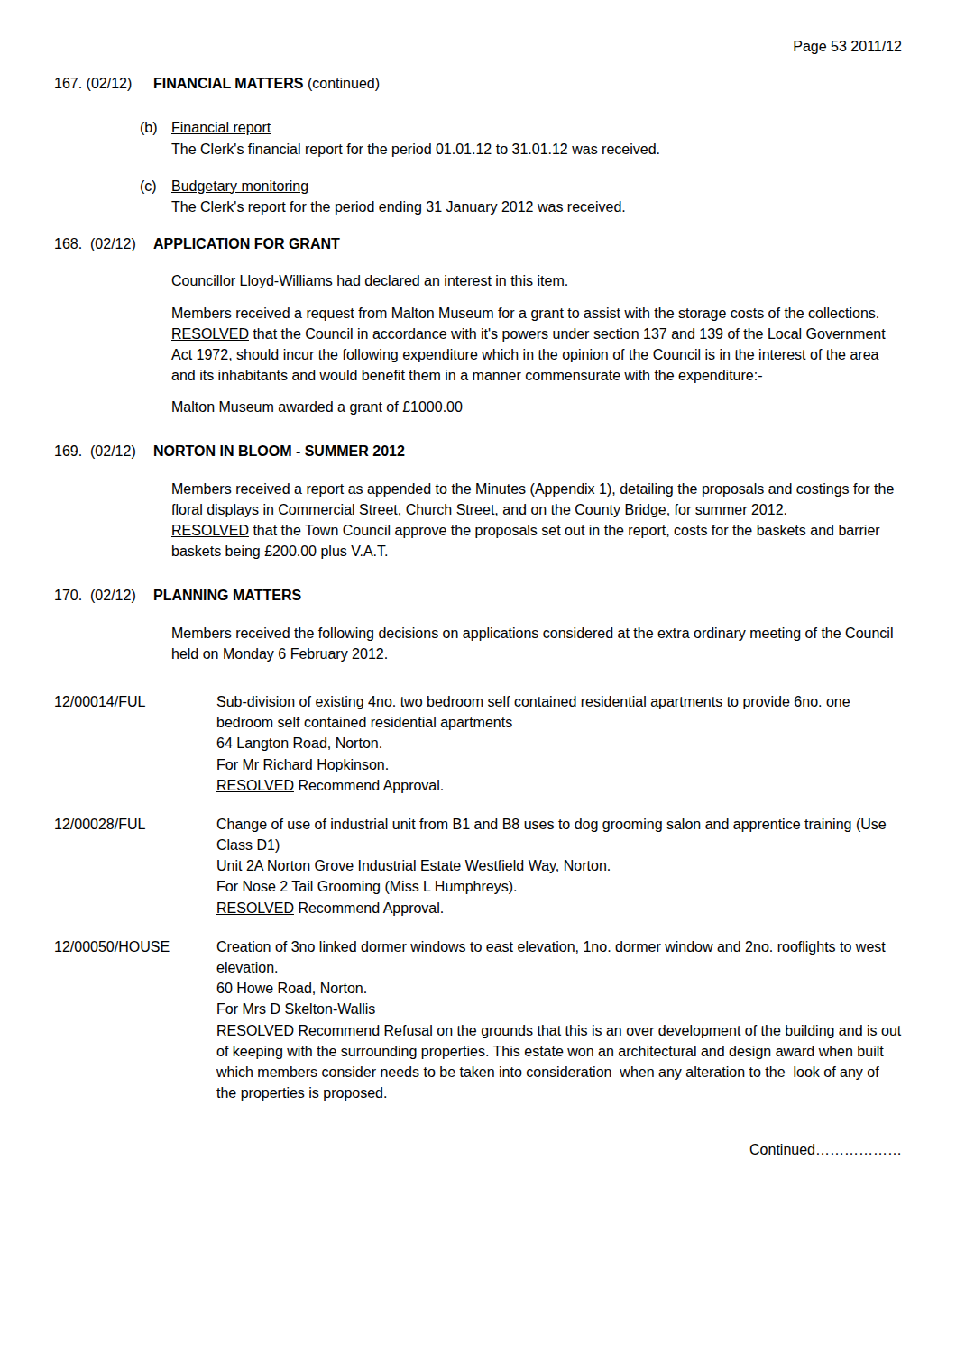Page 53 2011/12
167. (02/12)
FINANCIAL MATTERS (continued)
(b)
Financial report
The Clerk's financial report for the period 01.01.12 to 31.01.12 was received.
(c)
Budgetary monitoring
The Clerk's report for the period ending 31 January 2012 was received.
168. (02/12)
APPLICATION FOR GRANT
Councillor Lloyd-Williams had declared an interest in this item.
Members received a request from Malton Museum for a grant to assist with the storage costs of the collections.
RESOLVED that the Council in accordance with it's powers under section 137 and 139 of the Local Government Act 1972, should incur the following expenditure which in the opinion of the Council is in the interest of the area and its inhabitants and would benefit them in a manner commensurate with the expenditure:-
Malton Museum awarded a grant of £1000.00
169. (02/12)
NORTON IN BLOOM - SUMMER 2012
Members received a report as appended to the Minutes (Appendix 1), detailing the proposals and costings for the floral displays in Commercial Street, Church Street, and on the County Bridge, for summer 2012.
RESOLVED that the Town Council approve the proposals set out in the report, costs for the baskets and barrier baskets being £200.00 plus V.A.T.
170. (02/12)
PLANNING MATTERS
Members received the following decisions on applications considered at the extra ordinary meeting of the Council held on Monday 6 February 2012.
12/00014/FUL
Sub-division of existing 4no. two bedroom self contained residential apartments to provide 6no. one bedroom self contained residential apartments
64 Langton Road, Norton.
For Mr Richard Hopkinson.
RESOLVED Recommend Approval.
12/00028/FUL
Change of use of industrial unit from B1 and B8 uses to dog grooming salon and apprentice training (Use Class D1)
Unit 2A Norton Grove Industrial Estate Westfield Way, Norton.
For Nose 2 Tail Grooming (Miss L Humphreys).
RESOLVED Recommend Approval.
12/00050/HOUSE
Creation of 3no linked dormer windows to east elevation, 1no. dormer window and 2no. rooflights to west elevation.
60 Howe Road, Norton.
For Mrs D Skelton-Wallis
RESOLVED Recommend Refusal on the grounds that this is an over development of the building and is out of keeping with the surrounding properties. This estate won an architectural and design award when built which members consider needs to be taken into consideration when any alteration to the look of any of the properties is proposed.
Continued………………